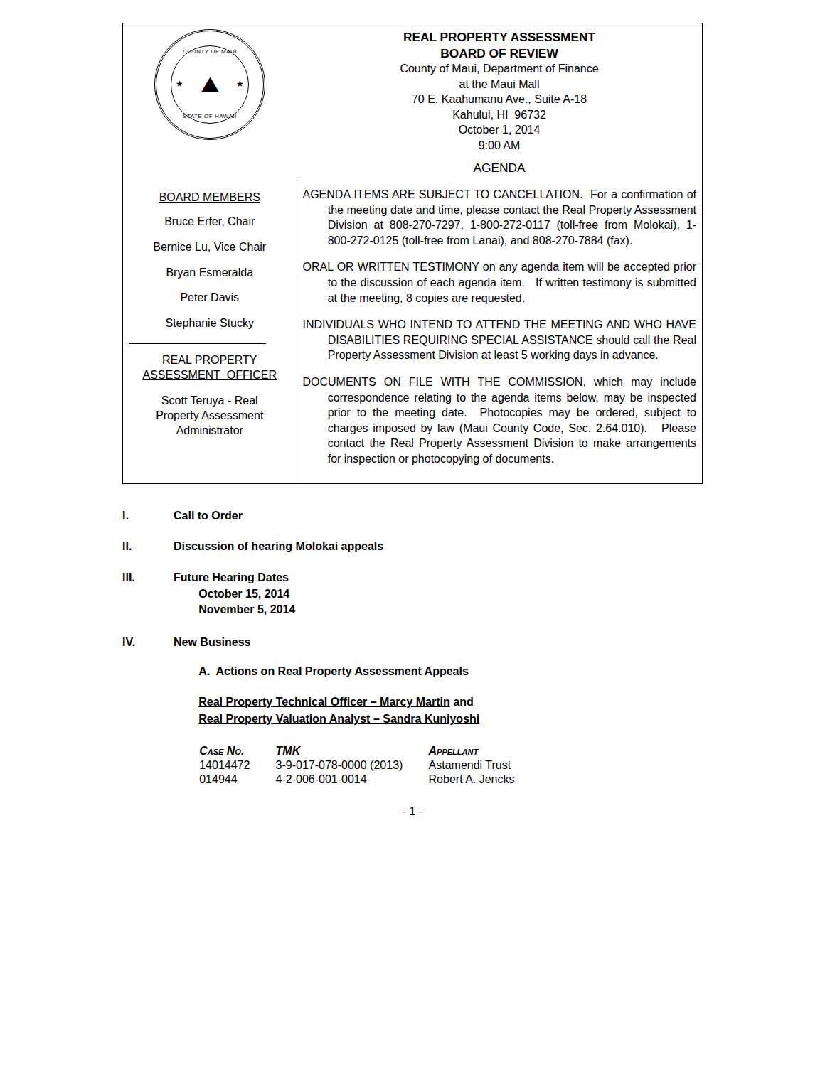| COUNTY OF MAUI ★ ⛰ ★ STATE OF HAWAII | REAL PROPERTY ASSESSMENT BOARD OF REVIEW County of Maui, Department of Finance at the Maui Mall 70 E. Kaahumanu Ave., Suite A-18 Kahului, HI 96732 October 1, 2014 9:00 AM AGENDA |
| BOARD MEMBERS Bruce Erfer, Chair Bernice Lu, Vice Chair Bryan Esmeralda Peter Davis Stephanie Stucky REAL PROPERTY ASSESSMENT OFFICER Scott Teruya - Real Property Assessment Administrator | AGENDA ITEMS ARE SUBJECT TO CANCELLATION. For a confirmation of the meeting date and time, please contact the Real Property Assessment Division at 808-270-7297, 1-800-272-0117 (toll-free from Molokai), 1-800-272-0125 (toll-free from Lanai), and 808-270-7884 (fax). ORAL OR WRITTEN TESTIMONY on any agenda item will be accepted prior to the discussion of each agenda item. If written testimony is submitted at the meeting, 8 copies are requested. INDIVIDUALS WHO INTEND TO ATTEND THE MEETING AND WHO HAVE DISABILITIES REQUIRING SPECIAL ASSISTANCE should call the Real Property Assessment Division at least 5 working days in advance. DOCUMENTS ON FILE WITH THE COMMISSION, which may include correspondence relating to the agenda items below, may be inspected prior to the meeting date. Photocopies may be ordered, subject to charges imposed by law (Maui County Code, Sec. 2.64.010). Please contact the Real Property Assessment Division to make arrangements for inspection or photocopying of documents. |
I. Call to Order
II. Discussion of hearing Molokai appeals
III. Future Hearing Dates
October 15, 2014
November 5, 2014
IV. New Business
A. Actions on Real Property Assessment Appeals
Real Property Technical Officer – Marcy Martin and
Real Property Valuation Analyst – Sandra Kuniyoshi
| Case No. | TMK | Appellant |
| --- | --- | --- |
| 14014472 | 3-9-017-078-0000 (2013) | Astamendi Trust |
| 014944 | 4-2-006-001-0014 | Robert A. Jencks |
- 1 -